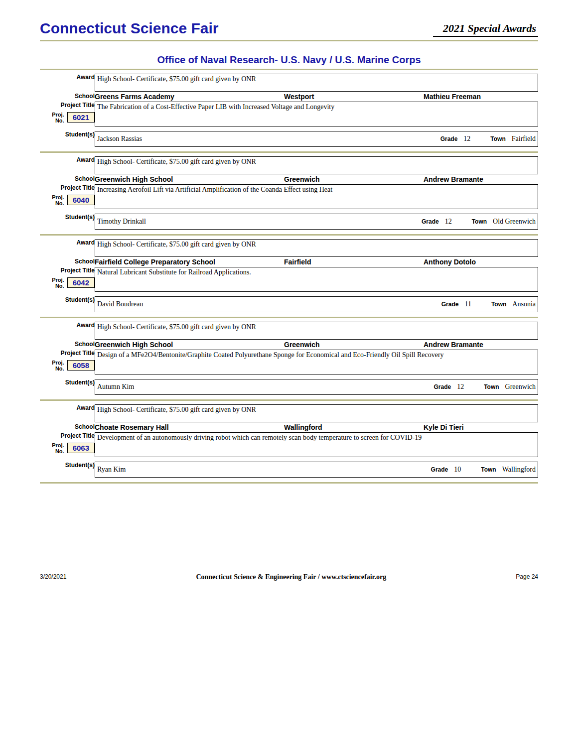Connecticut Science Fair
2021 Special Awards
Office of Naval Research- U.S. Navy / U.S. Marine Corps
| Award | High School- Certificate, $75.00 gift card given by ONR |
| School | Greens Farms Academy | Westport | Mathieu Freeman |
| Project Title | The Fabrication of a Cost-Effective Paper LIB with Increased Voltage and Longevity |
| Proj. No. 6021 |
| Student(s) | Jackson Rassias Grade 12 Town Fairfield |
| Award | High School- Certificate, $75.00 gift card given by ONR |
| School | Greenwich High School | Greenwich | Andrew Bramante |
| Project Title | Increasing Aerofoil Lift via Artificial Amplification of the Coanda Effect using Heat |
| Proj. No. 6040 |
| Student(s) | Timothy Drinkall Grade 12 Town Old Greenwich |
| Award | High School- Certificate, $75.00 gift card given by ONR |
| School | Fairfield College Preparatory School | Fairfield | Anthony Dotolo |
| Project Title | Natural Lubricant Substitute for Railroad Applications. |
| Proj. No. 6042 |
| Student(s) | David Boudreau Grade 11 Town Ansonia |
| Award | High School- Certificate, $75.00 gift card given by ONR |
| School | Greenwich High School | Greenwich | Andrew Bramante |
| Project Title | Design of a MFe2O4/Bentonite/Graphite Coated Polyurethane Sponge for Economical and Eco-Friendly Oil Spill Recovery |
| Proj. No. 6058 |
| Student(s) | Autumn Kim Grade 12 Town Greenwich |
| Award | High School- Certificate, $75.00 gift card given by ONR |
| School | Choate Rosemary Hall | Wallingford | Kyle Di Tieri |
| Project Title | Development of an autonomously driving robot which can remotely scan body temperature to screen for COVID-19 |
| Proj. No. 6063 |
| Student(s) | Ryan Kim Grade 10 Town Wallingford |
3/20/2021
Connecticut Science & Engineering Fair / www.ctsciencefair.org
Page 24